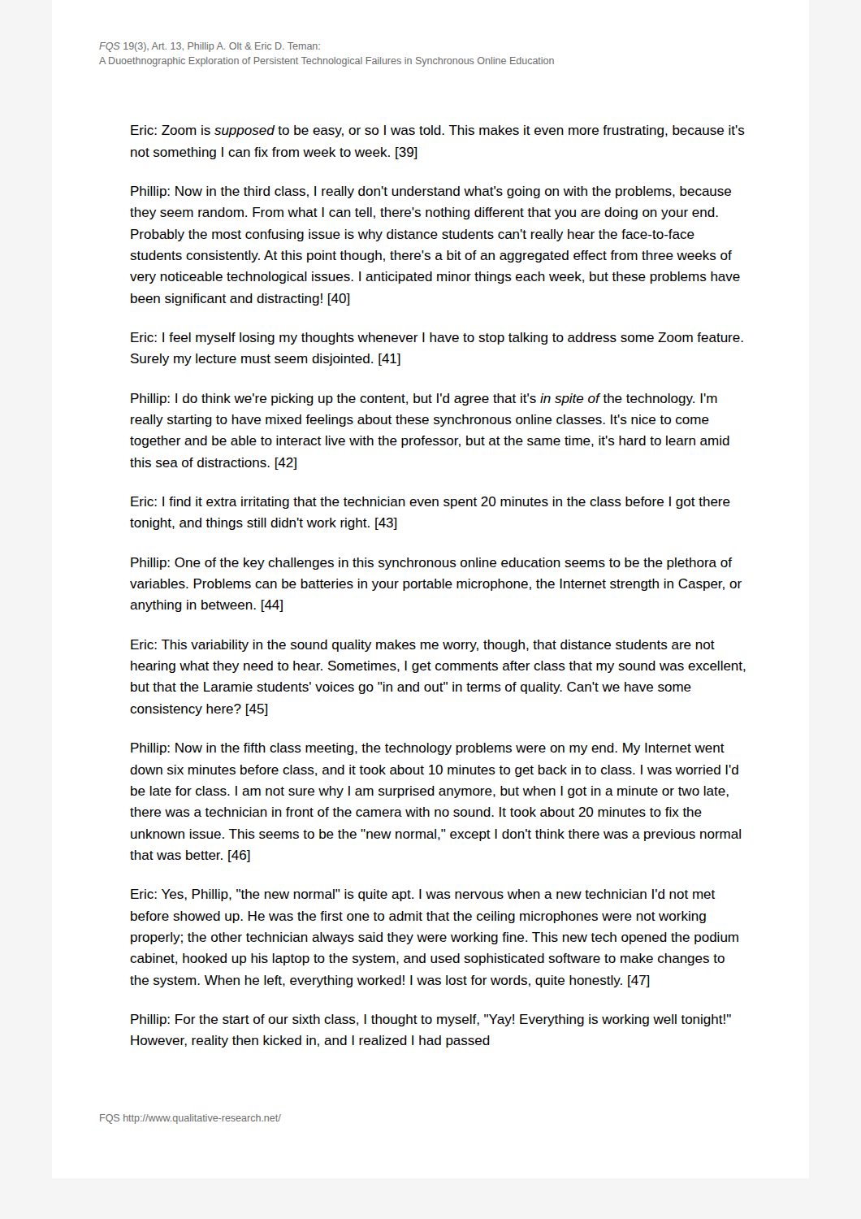FQS 19(3), Art. 13, Phillip A. Olt & Eric D. Teman:
A Duoethnographic Exploration of Persistent Technological Failures in Synchronous Online Education
Eric: Zoom is supposed to be easy, or so I was told. This makes it even more frustrating, because it's not something I can fix from week to week. [39]
Phillip: Now in the third class, I really don't understand what's going on with the problems, because they seem random. From what I can tell, there's nothing different that you are doing on your end. Probably the most confusing issue is why distance students can't really hear the face-to-face students consistently. At this point though, there's a bit of an aggregated effect from three weeks of very noticeable technological issues. I anticipated minor things each week, but these problems have been significant and distracting! [40]
Eric: I feel myself losing my thoughts whenever I have to stop talking to address some Zoom feature. Surely my lecture must seem disjointed. [41]
Phillip: I do think we're picking up the content, but I'd agree that it's in spite of the technology. I'm really starting to have mixed feelings about these synchronous online classes. It's nice to come together and be able to interact live with the professor, but at the same time, it's hard to learn amid this sea of distractions. [42]
Eric: I find it extra irritating that the technician even spent 20 minutes in the class before I got there tonight, and things still didn't work right. [43]
Phillip: One of the key challenges in this synchronous online education seems to be the plethora of variables. Problems can be batteries in your portable microphone, the Internet strength in Casper, or anything in between. [44]
Eric: This variability in the sound quality makes me worry, though, that distance students are not hearing what they need to hear. Sometimes, I get comments after class that my sound was excellent, but that the Laramie students' voices go "in and out" in terms of quality. Can't we have some consistency here? [45]
Phillip: Now in the fifth class meeting, the technology problems were on my end. My Internet went down six minutes before class, and it took about 10 minutes to get back in to class. I was worried I'd be late for class. I am not sure why I am surprised anymore, but when I got in a minute or two late, there was a technician in front of the camera with no sound. It took about 20 minutes to fix the unknown issue. This seems to be the "new normal," except I don't think there was a previous normal that was better. [46]
Eric: Yes, Phillip, "the new normal" is quite apt. I was nervous when a new technician I'd not met before showed up. He was the first one to admit that the ceiling microphones were not working properly; the other technician always said they were working fine. This new tech opened the podium cabinet, hooked up his laptop to the system, and used sophisticated software to make changes to the system. When he left, everything worked! I was lost for words, quite honestly. [47]
Phillip: For the start of our sixth class, I thought to myself, "Yay! Everything is working well tonight!" However, reality then kicked in, and I realized I had passed
FQS http://www.qualitative-research.net/